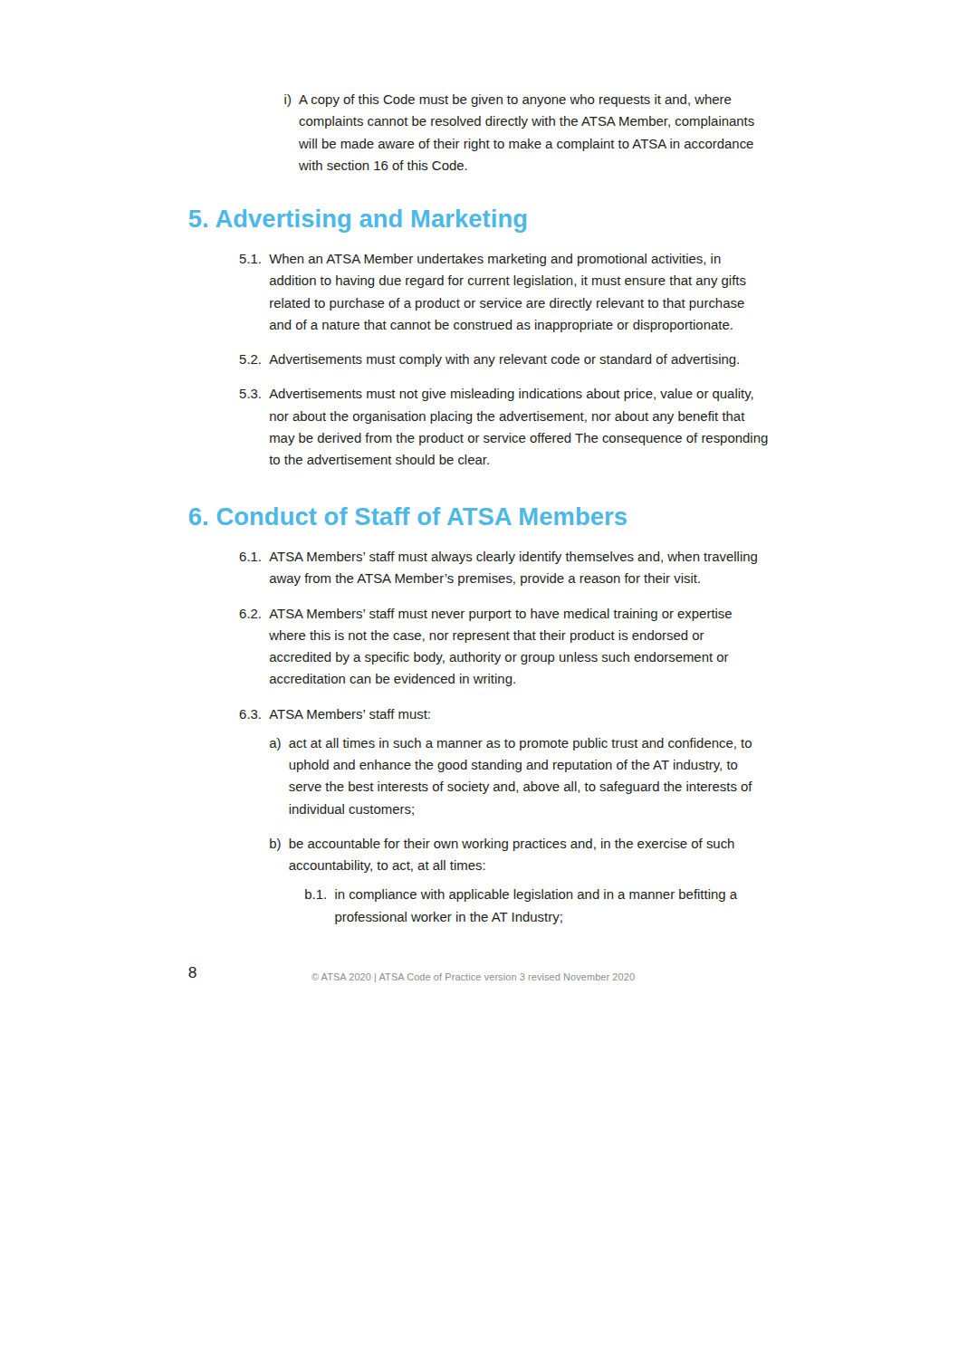i)
A copy of this Code must be given to anyone who requests it and, where complaints cannot be resolved directly with the ATSA Member, complainants will be made aware of their right to make a complaint to ATSA in accordance with section 16 of this Code.
5. Advertising and Marketing
5.1.
When an ATSA Member undertakes marketing and promotional activities, in addition to having due regard for current legislation, it must ensure that any gifts related to purchase of a product or service are directly relevant to that purchase and of a nature that cannot be construed as inappropriate or disproportionate.
5.2.
Advertisements must comply with any relevant code or standard of advertising.
5.3.
Advertisements must not give misleading indications about price, value or quality, nor about the organisation placing the advertisement, nor about any benefit that may be derived from the product or service offered The consequence of responding to the advertisement should be clear.
6. Conduct of Staff of ATSA Members
6.1.
ATSA Members’ staff must always clearly identify themselves and, when travelling away from the ATSA Member’s premises, provide a reason for their visit.
6.2.
ATSA Members’ staff must never purport to have medical training or expertise where this is not the case, nor represent that their product is endorsed or accredited by a specific body, authority or group unless such endorsement or accreditation can be evidenced in writing.
6.3.
ATSA Members’ staff must:
a)
act at all times in such a manner as to promote public trust and confidence, to uphold and enhance the good standing and reputation of the AT industry, to serve the best interests of society and, above all, to safeguard the interests of individual customers;
b)
be accountable for their own working practices and, in the exercise of such accountability, to act, at all times:
b.1.
in compliance with applicable legislation and in a manner befitting a professional worker in the AT Industry;
8
© ATSA 2020 | ATSA Code of Practice version 3 revised November 2020